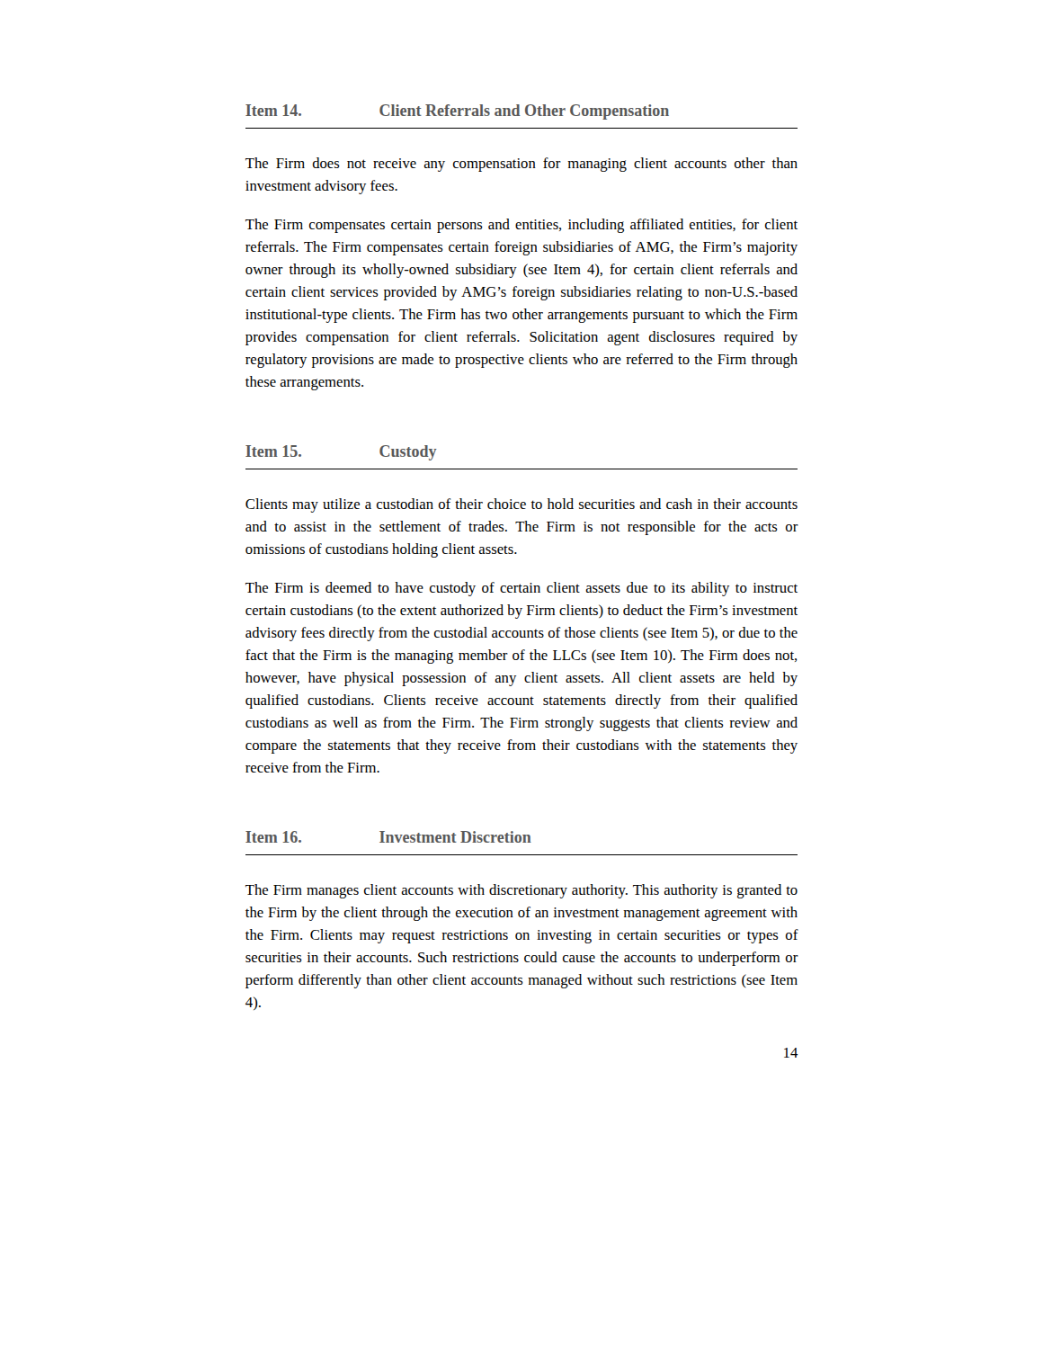Item 14. Client Referrals and Other Compensation
The Firm does not receive any compensation for managing client accounts other than investment advisory fees.
The Firm compensates certain persons and entities, including affiliated entities, for client referrals. The Firm compensates certain foreign subsidiaries of AMG, the Firm’s majority owner through its wholly-owned subsidiary (see Item 4), for certain client referrals and certain client services provided by AMG’s foreign subsidiaries relating to non-U.S.-based institutional-type clients. The Firm has two other arrangements pursuant to which the Firm provides compensation for client referrals. Solicitation agent disclosures required by regulatory provisions are made to prospective clients who are referred to the Firm through these arrangements.
Item 15. Custody
Clients may utilize a custodian of their choice to hold securities and cash in their accounts and to assist in the settlement of trades. The Firm is not responsible for the acts or omissions of custodians holding client assets.
The Firm is deemed to have custody of certain client assets due to its ability to instruct certain custodians (to the extent authorized by Firm clients) to deduct the Firm’s investment advisory fees directly from the custodial accounts of those clients (see Item 5), or due to the fact that the Firm is the managing member of the LLCs (see Item 10). The Firm does not, however, have physical possession of any client assets. All client assets are held by qualified custodians. Clients receive account statements directly from their qualified custodians as well as from the Firm. The Firm strongly suggests that clients review and compare the statements that they receive from their custodians with the statements they receive from the Firm.
Item 16. Investment Discretion
The Firm manages client accounts with discretionary authority. This authority is granted to the Firm by the client through the execution of an investment management agreement with the Firm. Clients may request restrictions on investing in certain securities or types of securities in their accounts. Such restrictions could cause the accounts to underperform or perform differently than other client accounts managed without such restrictions (see Item 4).
14